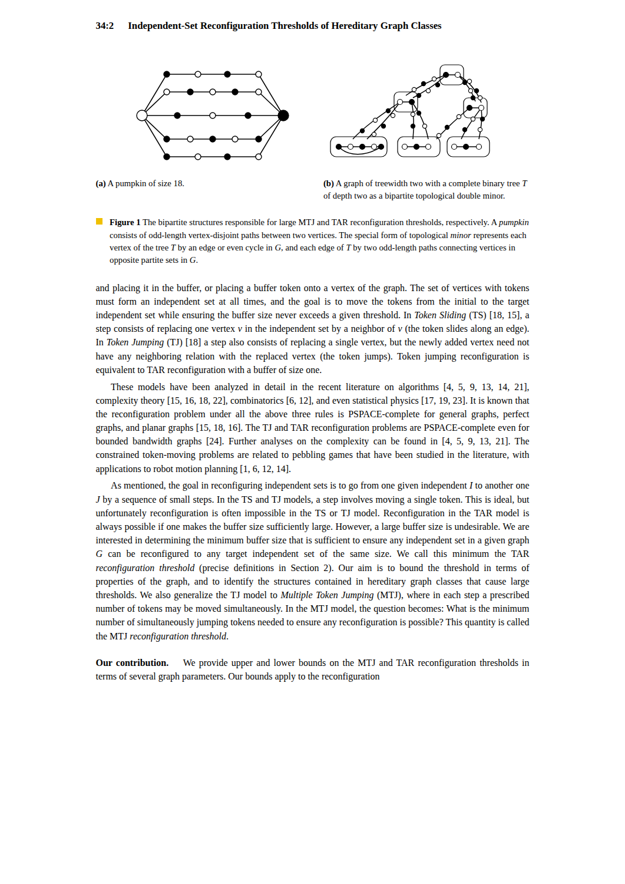34:2 Independent-Set Reconfiguration Thresholds of Hereditary Graph Classes
(a) A pumpkin of size 18.
(b) A graph of treewidth two with a complete binary tree T of depth two as a bipartite topological double minor.
Figure 1 The bipartite structures responsible for large MTJ and TAR reconfiguration thresholds, respectively. A pumpkin consists of odd-length vertex-disjoint paths between two vertices. The special form of topological minor represents each vertex of the tree T by an edge or even cycle in G, and each edge of T by two odd-length paths connecting vertices in opposite partite sets in G.
and placing it in the buffer, or placing a buffer token onto a vertex of the graph. The set of vertices with tokens must form an independent set at all times, and the goal is to move the tokens from the initial to the target independent set while ensuring the buffer size never exceeds a given threshold. In Token Sliding (TS) [18, 15], a step consists of replacing one vertex v in the independent set by a neighbor of v (the token slides along an edge). In Token Jumping (TJ) [18] a step also consists of replacing a single vertex, but the newly added vertex need not have any neighboring relation with the replaced vertex (the token jumps). Token jumping reconfiguration is equivalent to TAR reconfiguration with a buffer of size one.
These models have been analyzed in detail in the recent literature on algorithms [4, 5, 9, 13, 14, 21], complexity theory [15, 16, 18, 22], combinatorics [6, 12], and even statistical physics [17, 19, 23]. It is known that the reconfiguration problem under all the above three rules is PSPACE-complete for general graphs, perfect graphs, and planar graphs [15, 18, 16]. The TJ and TAR reconfiguration problems are PSPACE-complete even for bounded bandwidth graphs [24]. Further analyses on the complexity can be found in [4, 5, 9, 13, 21]. The constrained token-moving problems are related to pebbling games that have been studied in the literature, with applications to robot motion planning [1, 6, 12, 14].
As mentioned, the goal in reconfiguring independent sets is to go from one given independent I to another one J by a sequence of small steps. In the TS and TJ models, a step involves moving a single token. This is ideal, but unfortunately reconfiguration is often impossible in the TS or TJ model. Reconfiguration in the TAR model is always possible if one makes the buffer size sufficiently large. However, a large buffer size is undesirable. We are interested in determining the minimum buffer size that is sufficient to ensure any independent set in a given graph G can be reconfigured to any target independent set of the same size. We call this minimum the TAR reconfiguration threshold (precise definitions in Section 2). Our aim is to bound the threshold in terms of properties of the graph, and to identify the structures contained in hereditary graph classes that cause large thresholds. We also generalize the TJ model to Multiple Token Jumping (MTJ), where in each step a prescribed number of tokens may be moved simultaneously. In the MTJ model, the question becomes: What is the minimum number of simultaneously jumping tokens needed to ensure any reconfiguration is possible? This quantity is called the MTJ reconfiguration threshold.
Our contribution. We provide upper and lower bounds on the MTJ and TAR reconfiguration thresholds in terms of several graph parameters. Our bounds apply to the reconfiguration